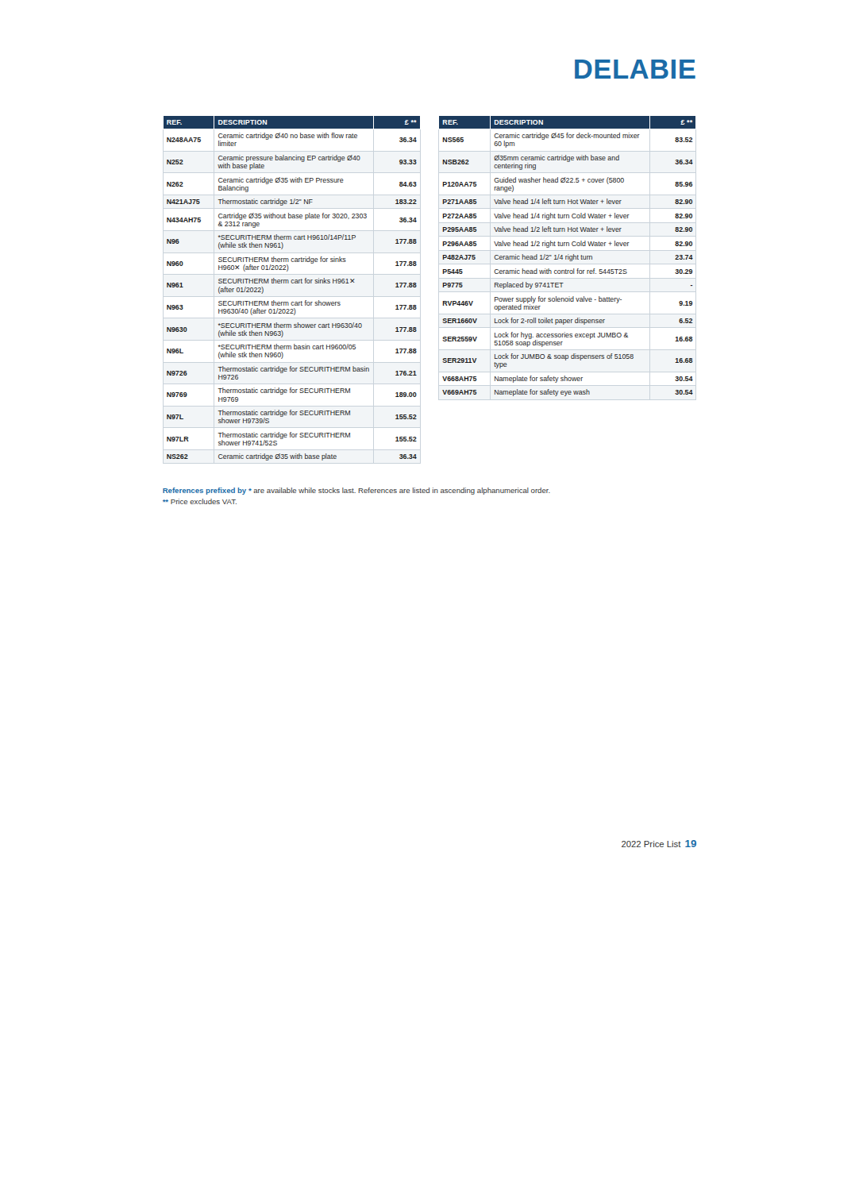DELABIE
| REF. | DESCRIPTION | £ ** |
| --- | --- | --- |
| N248AA75 | Ceramic cartridge Ø40 no base with flow rate limiter | 36.34 |
| N252 | Ceramic pressure balancing EP cartridge Ø40 with base plate | 93.33 |
| N262 | Ceramic cartridge Ø35 with EP Pressure Balancing | 84.63 |
| N421AJ75 | Thermostatic cartridge 1/2" NF | 183.22 |
| N434AH75 | Cartridge Ø35 without base plate for 3020, 2303 & 2312 range | 36.34 |
| N96 | *SECURITHERM therm cart H9610/14P/11P (while stk then N961) | 177.88 |
| N960 | SECURITHERM therm cartridge for sinks H960✕ (after 01/2022) | 177.88 |
| N961 | SECURITHERM therm cart for sinks H961✕ (after 01/2022) | 177.88 |
| N963 | SECURITHERM therm cart for showers H9630/40 (after 01/2022) | 177.88 |
| N9630 | *SECURITHERM therm shower cart H9630/40 (while stk then N963) | 177.88 |
| N96L | *SECURITHERM therm basin cart H9600/05 (while stk then N960) | 177.88 |
| N9726 | Thermostatic cartridge for SECURITHERM basin H9726 | 176.21 |
| N9769 | Thermostatic cartridge for SECURITHERM H9769 | 189.00 |
| N97L | Thermostatic cartridge for SECURITHERM shower H9739/S | 155.52 |
| N97LR | Thermostatic cartridge for SECURITHERM shower H9741/52S | 155.52 |
| NS262 | Ceramic cartridge Ø35 with base plate | 36.34 |
| REF. | DESCRIPTION | £ ** |
| --- | --- | --- |
| NS565 | Ceramic cartridge Ø45 for deck-mounted mixer 60 lpm | 83.52 |
| NSB262 | Ø35mm ceramic cartridge with base and centering ring | 36.34 |
| P120AA75 | Guided washer head Ø22.5 + cover (5800 range) | 85.96 |
| P271AA85 | Valve head 1/4 left turn Hot Water + lever | 82.90 |
| P272AA85 | Valve head 1/4 right turn Cold Water + lever | 82.90 |
| P295AA85 | Valve head 1/2 left turn Hot Water + lever | 82.90 |
| P296AA85 | Valve head 1/2 right turn Cold Water + lever | 82.90 |
| P482AJ75 | Ceramic head 1/2" 1/4 right turn | 23.74 |
| P5445 | Ceramic head with control for ref. 5445T2S | 30.29 |
| P9775 | Replaced by 9741TET | - |
| RVP446V | Power supply for solenoid valve - battery-operated mixer | 9.19 |
| SER1660V | Lock for 2-roll toilet paper dispenser | 6.52 |
| SER2559V | Lock for hyg. accessories except JUMBO & 51058 soap dispenser | 16.68 |
| SER2911V | Lock for JUMBO & soap dispensers of 51058 type | 16.68 |
| V668AH75 | Nameplate for safety shower | 30.54 |
| V669AH75 | Nameplate for safety eye wash | 30.54 |
References prefixed by * are available while stocks last. References are listed in ascending alphanumerical order.
** Price excludes VAT.
2022 Price List 19